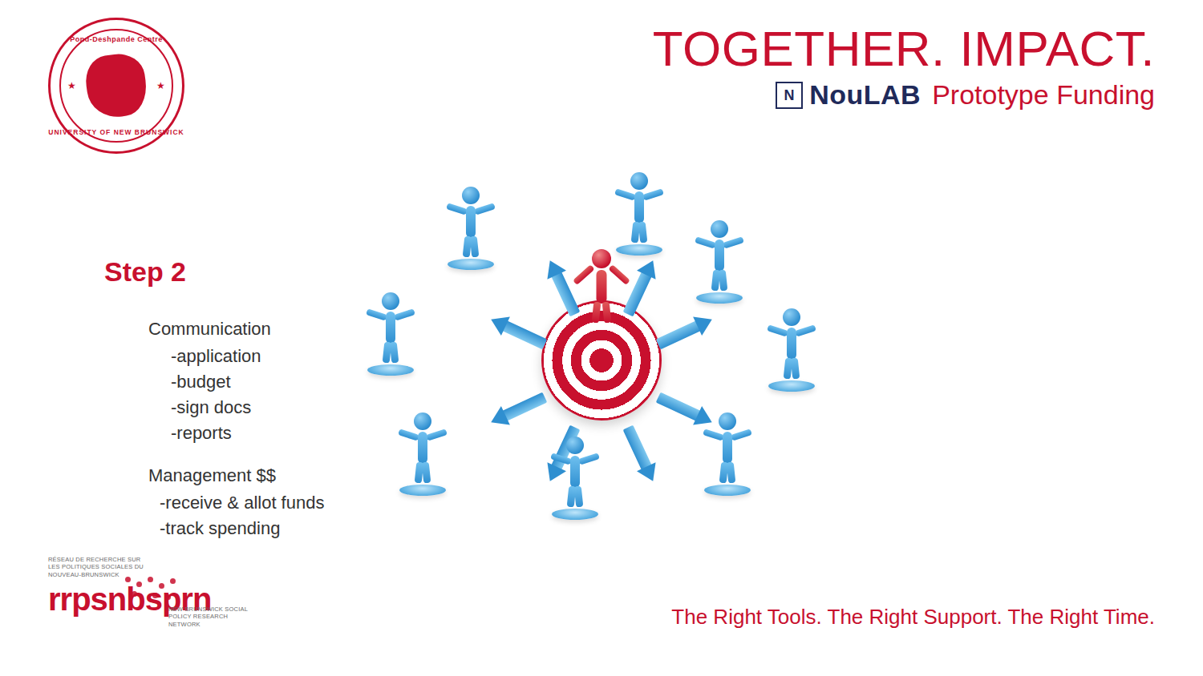Pond-Deshpande Centre
★
★
University of New Brunswick
TOGETHER. IMPACT.
NNouLAB Prototype Funding
Step 2
Communication
-application
-budget
-sign docs
-reports
Management $$
-receive & allot funds
-track spending
Réseau de recherche sur les politiques sociales du Nouveau-Brunswick
rrps nb sprn
New Brunswick Social Policy Research Network
The Right Tools. The Right Support. The Right Time.